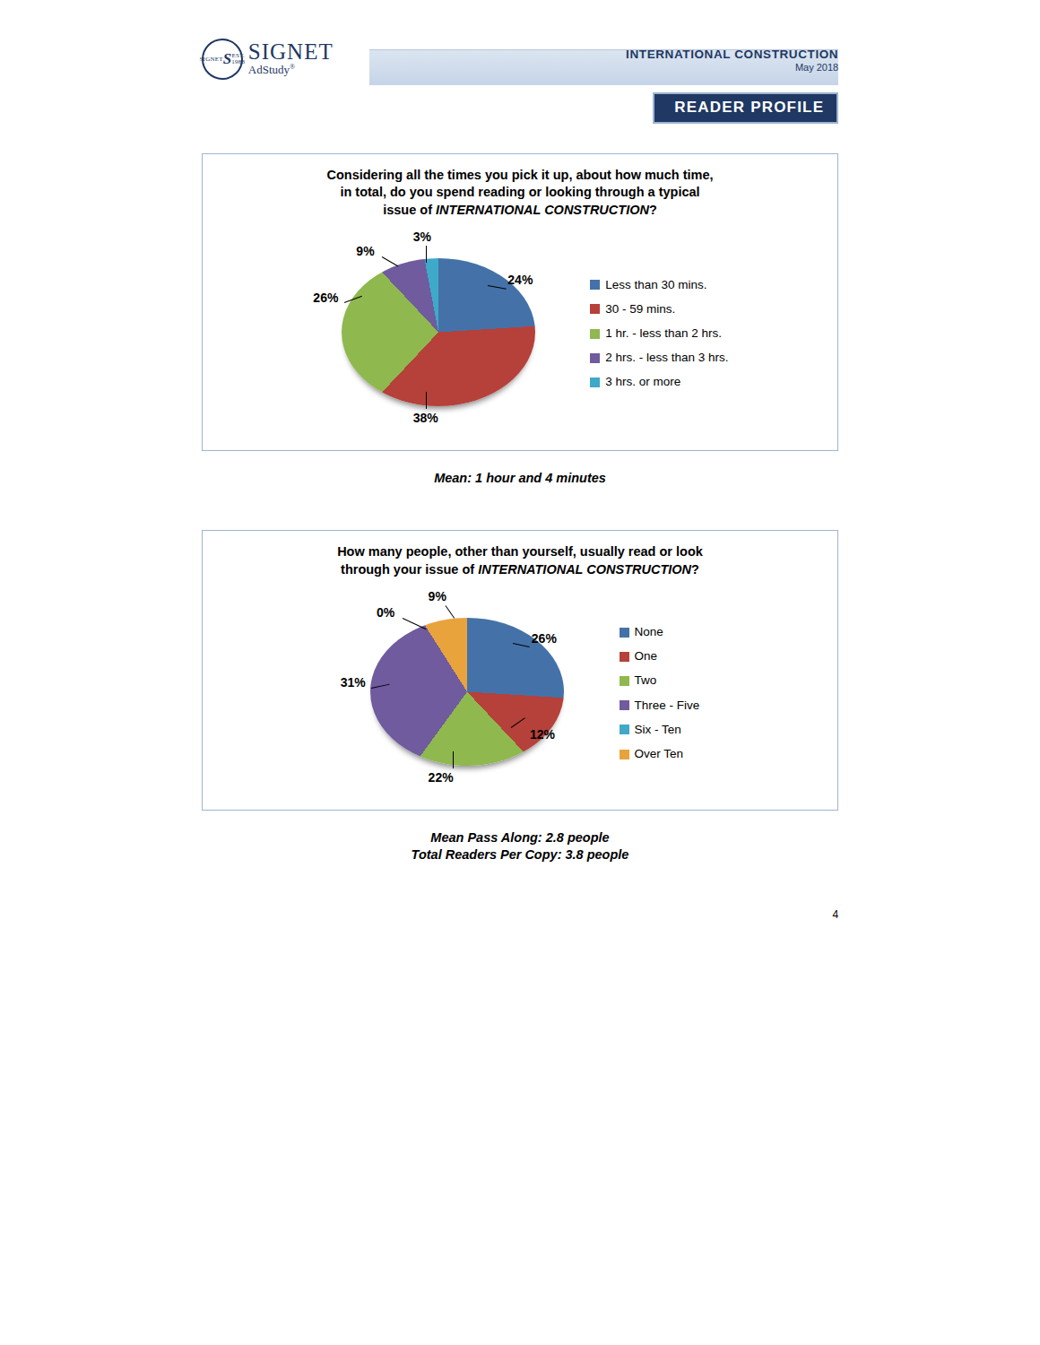SIGNET S EST. 1988
SIGNET
AdStudy®
INTERNATIONAL CONSTRUCTION
May 2018
READER PROFILE
Considering all the times you pick it up, about how much time,
in total, do you spend reading or looking through a typical
issue of INTERNATIONAL CONSTRUCTION?
3%
9%
24%
26%
38%
Less than 30 mins.
30 - 59 mins.
1 hr. - less than 2 hrs.
2 hrs. - less than 3 hrs.
3 hrs. or more
Mean: 1 hour and 4 minutes
How many people, other than yourself, usually read or look
through your issue of INTERNATIONAL CONSTRUCTION?
9%
0%
26%
31%
12%
22%
None
One
Two
Three - Five
Six - Ten
Over Ten
Mean Pass Along: 2.8 people
Total Readers Per Copy: 3.8 people
4